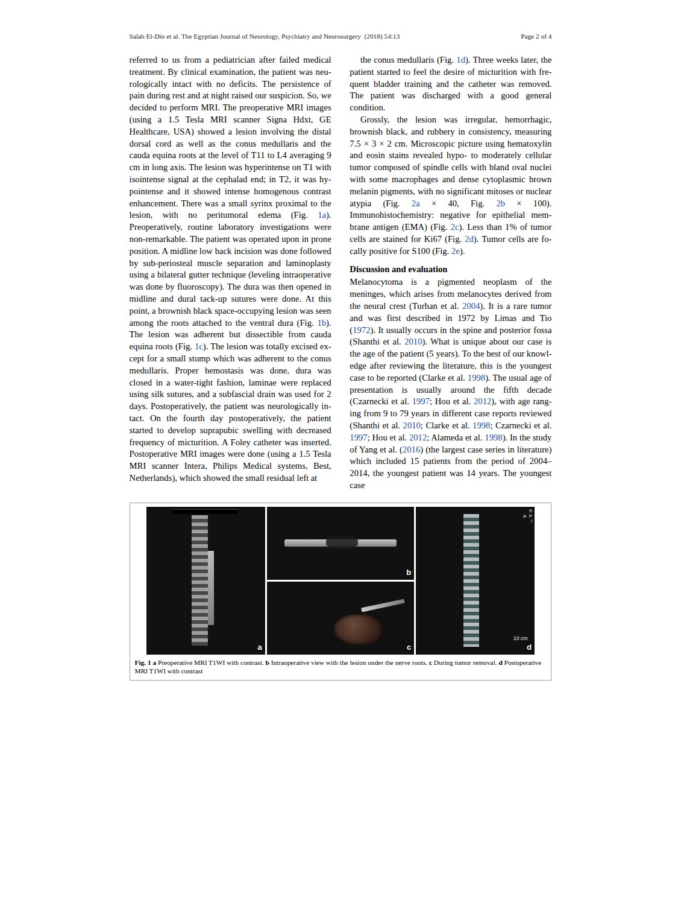Salah El-Din et al. The Egyptian Journal of Neurology, Psychiatry and Neurosurgery (2018) 54:13
Page 2 of 4
referred to us from a pediatrician after failed medical treatment. By clinical examination, the patient was neurologically intact with no deficits. The persistence of pain during rest and at night raised our suspicion. So, we decided to perform MRI. The preoperative MRI images (using a 1.5 Tesla MRI scanner Signa Hdxt, GE Healthcare, USA) showed a lesion involving the distal dorsal cord as well as the conus medullaris and the cauda equina roots at the level of T11 to L4 averaging 9 cm in long axis. The lesion was hyperintense on T1 with isointense signal at the cephalad end; in T2, it was hypointense and it showed intense homogenous contrast enhancement. There was a small syrinx proximal to the lesion, with no peritumoral edema (Fig. 1a). Preoperatively, routine laboratory investigations were non-remarkable. The patient was operated upon in prone position. A midline low back incision was done followed by sub-periosteal muscle separation and laminoplasty using a bilateral gutter technique (leveling intraoperative was done by fluoroscopy). The dura was then opened in midline and dural tack-up sutures were done. At this point, a brownish black space-occupying lesion was seen among the roots attached to the ventral dura (Fig. 1b). The lesion was adherent but dissectible from cauda equina roots (Fig. 1c). The lesion was totally excised except for a small stump which was adherent to the conus medullaris. Proper hemostasis was done, dura was closed in a water-tight fashion, laminae were replaced using silk sutures, and a subfascial drain was used for 2 days. Postoperatively, the patient was neurologically intact. On the fourth day postoperatively, the patient started to develop suprapubic swelling with decreased frequency of micturition. A Foley catheter was inserted. Postoperative MRI images were done (using a 1.5 Tesla MRI scanner Intera, Philips Medical systems, Best, Netherlands), which showed the small residual left at
the conus medullaris (Fig. 1d). Three weeks later, the patient started to feel the desire of micturition with frequent bladder training and the catheter was removed. The patient was discharged with a good general condition.
Grossly, the lesion was irregular, hemorrhagic, brownish black, and rubbery in consistency, measuring 7.5 × 3 × 2 cm. Microscopic picture using hematoxylin and eosin stains revealed hypo- to moderately cellular tumor composed of spindle cells with bland oval nuclei with some macrophages and dense cytoplasmic brown melanin pigments, with no significant mitoses or nuclear atypia (Fig. 2a × 40, Fig. 2b × 100). Immunohistochemistry: negative for epithelial membrane antigen (EMA) (Fig. 2c). Less than 1% of tumor cells are stained for Ki67 (Fig. 2d). Tumor cells are focally positive for S100 (Fig. 2e).
Discussion and evaluation
Melanocytoma is a pigmented neoplasm of the meninges, which arises from melanocytes derived from the neural crest (Turhan et al. 2004). It is a rare tumor and was first described in 1972 by Limas and Tio (1972). It usually occurs in the spine and posterior fossa (Shanthi et al. 2010). What is unique about our case is the age of the patient (5 years). To the best of our knowledge after reviewing the literature, this is the youngest case to be reported (Clarke et al. 1998). The usual age of presentation is usually around the fifth decade (Czarnecki et al. 1997; Hou et al. 2012), with age ranging from 9 to 79 years in different case reports reviewed (Shanthi et al. 2010; Clarke et al. 1998; Czarnecki et al. 1997; Hou et al. 2012; Alameda et al. 1998). In the study of Yang et al. (2016) (the largest case series in literature) which included 15 patients from the period of 2004–2014, the youngest patient was 14 years. The youngest case
a
b
c
S
A P
I
10 cm
d
Fig. 1 a Preoperative MRI T1WI with contrast. b Intraoperative view with the lesion under the nerve roots. c During tumor removal. d Postoperative MRI T1WI with contrast